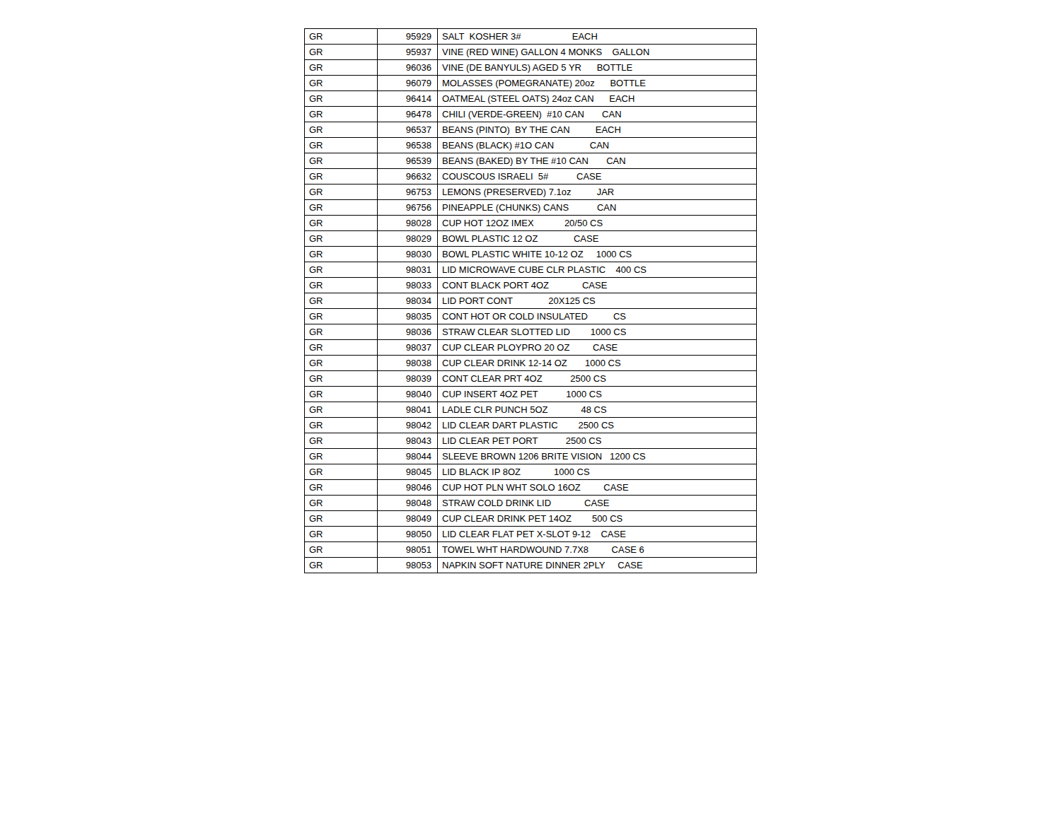| GR | 95929 | SALT KOSHER 3# EACH |
| GR | 95937 | VINE (RED WINE) GALLON 4 MONKS GALLON |
| GR | 96036 | VINE (DE BANYULS) AGED 5 YR BOTTLE |
| GR | 96079 | MOLASSES (POMEGRANATE) 20oz BOTTLE |
| GR | 96414 | OATMEAL (STEEL OATS) 24oz CAN EACH |
| GR | 96478 | CHILI (VERDE-GREEN) #10 CAN CAN |
| GR | 96537 | BEANS (PINTO) BY THE CAN EACH |
| GR | 96538 | BEANS (BLACK) #1O CAN CAN |
| GR | 96539 | BEANS (BAKED) BY THE #10 CAN CAN |
| GR | 96632 | COUSCOUS ISRAELI 5# CASE |
| GR | 96753 | LEMONS (PRESERVED) 7.1oz JAR |
| GR | 96756 | PINEAPPLE (CHUNKS) CANS CAN |
| GR | 98028 | CUP HOT 12OZ IMEX 20/50 CS |
| GR | 98029 | BOWL PLASTIC 12 OZ CASE |
| GR | 98030 | BOWL PLASTIC WHITE 10-12 OZ 1000 CS |
| GR | 98031 | LID MICROWAVE CUBE CLR PLASTIC 400 CS |
| GR | 98033 | CONT BLACK PORT 4OZ CASE |
| GR | 98034 | LID PORT CONT 20X125 CS |
| GR | 98035 | CONT HOT OR COLD INSULATED CS |
| GR | 98036 | STRAW CLEAR SLOTTED LID 1000 CS |
| GR | 98037 | CUP CLEAR PLOYPRO 20 OZ CASE |
| GR | 98038 | CUP CLEAR DRINK 12-14 OZ 1000 CS |
| GR | 98039 | CONT CLEAR PRT 4OZ 2500 CS |
| GR | 98040 | CUP INSERT 4OZ PET 1000 CS |
| GR | 98041 | LADLE CLR PUNCH 5OZ 48 CS |
| GR | 98042 | LID CLEAR DART PLASTIC 2500 CS |
| GR | 98043 | LID CLEAR PET PORT 2500 CS |
| GR | 98044 | SLEEVE BROWN 1206 BRITE VISION 1200 CS |
| GR | 98045 | LID BLACK IP 8OZ 1000 CS |
| GR | 98046 | CUP HOT PLN WHT SOLO 16OZ CASE |
| GR | 98048 | STRAW COLD DRINK LID CASE |
| GR | 98049 | CUP CLEAR DRINK PET 14OZ 500 CS |
| GR | 98050 | LID CLEAR FLAT PET X-SLOT 9-12 CASE |
| GR | 98051 | TOWEL WHT HARDWOUND 7.7X8 CASE 6 |
| GR | 98053 | NAPKIN SOFT NATURE DINNER 2PLY CASE |